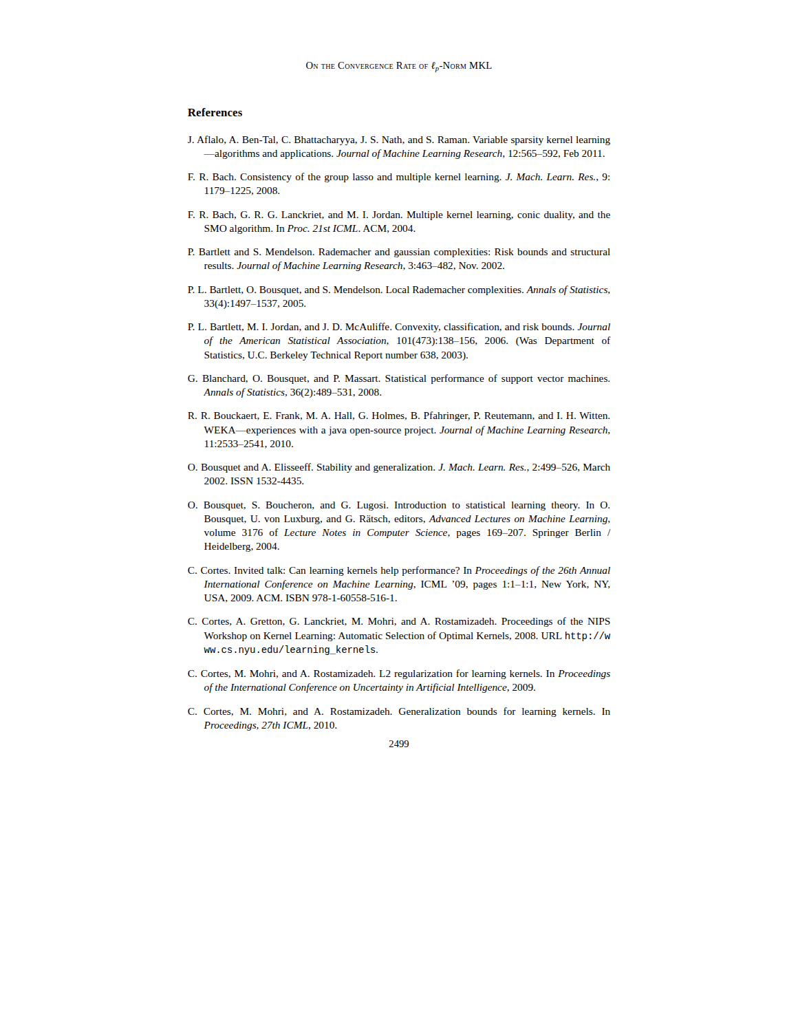On the Convergence Rate of ℓp-Norm MKL
References
J. Aflalo, A. Ben-Tal, C. Bhattacharyya, J. S. Nath, and S. Raman. Variable sparsity kernel learning—algorithms and applications. Journal of Machine Learning Research, 12:565–592, Feb 2011.
F. R. Bach. Consistency of the group lasso and multiple kernel learning. J. Mach. Learn. Res., 9: 1179–1225, 2008.
F. R. Bach, G. R. G. Lanckriet, and M. I. Jordan. Multiple kernel learning, conic duality, and the SMO algorithm. In Proc. 21st ICML. ACM, 2004.
P. Bartlett and S. Mendelson. Rademacher and gaussian complexities: Risk bounds and structural results. Journal of Machine Learning Research, 3:463–482, Nov. 2002.
P. L. Bartlett, O. Bousquet, and S. Mendelson. Local Rademacher complexities. Annals of Statistics, 33(4):1497–1537, 2005.
P. L. Bartlett, M. I. Jordan, and J. D. McAuliffe. Convexity, classification, and risk bounds. Journal of the American Statistical Association, 101(473):138–156, 2006. (Was Department of Statistics, U.C. Berkeley Technical Report number 638, 2003).
G. Blanchard, O. Bousquet, and P. Massart. Statistical performance of support vector machines. Annals of Statistics, 36(2):489–531, 2008.
R. R. Bouckaert, E. Frank, M. A. Hall, G. Holmes, B. Pfahringer, P. Reutemann, and I. H. Witten. WEKA—experiences with a java open-source project. Journal of Machine Learning Research, 11:2533–2541, 2010.
O. Bousquet and A. Elisseeff. Stability and generalization. J. Mach. Learn. Res., 2:499–526, March 2002. ISSN 1532-4435.
O. Bousquet, S. Boucheron, and G. Lugosi. Introduction to statistical learning theory. In O. Bousquet, U. von Luxburg, and G. Rätsch, editors, Advanced Lectures on Machine Learning, volume 3176 of Lecture Notes in Computer Science, pages 169–207. Springer Berlin / Heidelberg, 2004.
C. Cortes. Invited talk: Can learning kernels help performance? In Proceedings of the 26th Annual International Conference on Machine Learning, ICML ’09, pages 1:1–1:1, New York, NY, USA, 2009. ACM. ISBN 978-1-60558-516-1.
C. Cortes, A. Gretton, G. Lanckriet, M. Mohri, and A. Rostamizadeh. Proceedings of the NIPS Workshop on Kernel Learning: Automatic Selection of Optimal Kernels, 2008. URL http://www.cs.nyu.edu/learning_kernels.
C. Cortes, M. Mohri, and A. Rostamizadeh. L2 regularization for learning kernels. In Proceedings of the International Conference on Uncertainty in Artificial Intelligence, 2009.
C. Cortes, M. Mohri, and A. Rostamizadeh. Generalization bounds for learning kernels. In Proceedings, 27th ICML, 2010.
2499